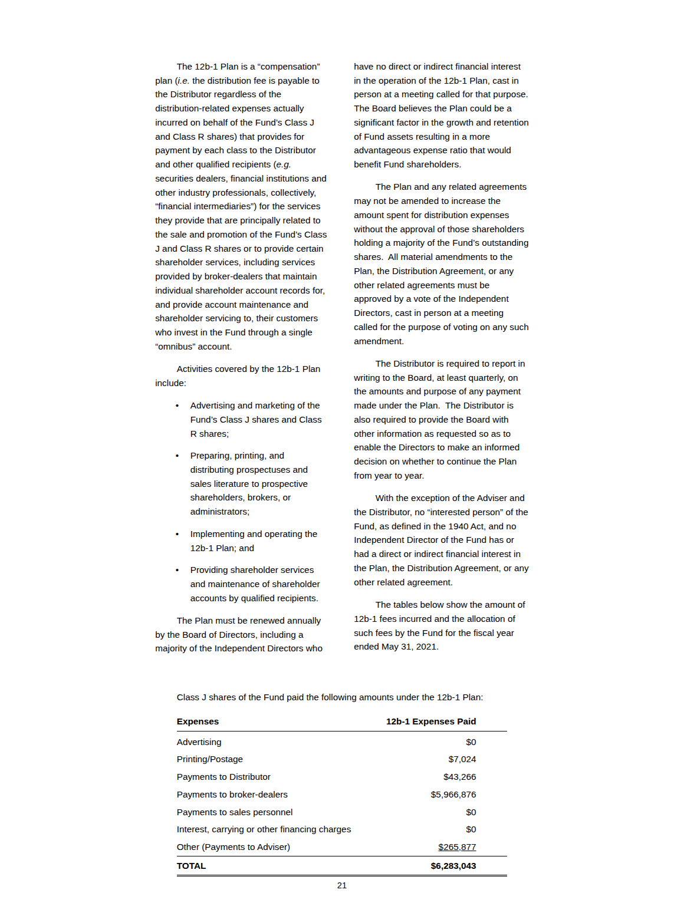The 12b-1 Plan is a “compensation” plan (i.e. the distribution fee is payable to the Distributor regardless of the distribution-related expenses actually incurred on behalf of the Fund’s Class J and Class R shares) that provides for payment by each class to the Distributor and other qualified recipients (e.g. securities dealers, financial institutions and other industry professionals, collectively, “financial intermediaries”) for the services they provide that are principally related to the sale and promotion of the Fund’s Class J and Class R shares or to provide certain shareholder services, including services provided by broker-dealers that maintain individual shareholder account records for, and provide account maintenance and shareholder servicing to, their customers who invest in the Fund through a single “omnibus” account.
Activities covered by the 12b-1 Plan include:
Advertising and marketing of the Fund’s Class J shares and Class R shares;
Preparing, printing, and distributing prospectuses and sales literature to prospective shareholders, brokers, or administrators;
Implementing and operating the 12b-1 Plan; and
Providing shareholder services and maintenance of shareholder accounts by qualified recipients.
The Plan must be renewed annually by the Board of Directors, including a majority of the Independent Directors who have no direct or indirect financial interest in the operation of the 12b-1 Plan, cast in person at a meeting called for that purpose. The Board believes the Plan could be a significant factor in the growth and retention of Fund assets resulting in a more advantageous expense ratio that would benefit Fund shareholders.
The Plan and any related agreements may not be amended to increase the amount spent for distribution expenses without the approval of those shareholders holding a majority of the Fund’s outstanding shares. All material amendments to the Plan, the Distribution Agreement, or any other related agreements must be approved by a vote of the Independent Directors, cast in person at a meeting called for the purpose of voting on any such amendment.
The Distributor is required to report in writing to the Board, at least quarterly, on the amounts and purpose of any payment made under the Plan. The Distributor is also required to provide the Board with other information as requested so as to enable the Directors to make an informed decision on whether to continue the Plan from year to year.
With the exception of the Adviser and the Distributor, no “interested person” of the Fund, as defined in the 1940 Act, and no Independent Director of the Fund has or had a direct or indirect financial interest in the Plan, the Distribution Agreement, or any other related agreement.
The tables below show the amount of 12b-1 fees incurred and the allocation of such fees by the Fund for the fiscal year ended May 31, 2021.
Class J shares of the Fund paid the following amounts under the 12b-1 Plan:
| Expenses | 12b-1 Expenses Paid |
| --- | --- |
| Advertising | $0 |
| Printing/Postage | $7,024 |
| Payments to Distributor | $43,266 |
| Payments to broker-dealers | $5,966,876 |
| Payments to sales personnel | $0 |
| Interest, carrying or other financing charges | $0 |
| Other (Payments to Adviser) | $265,877 |
| TOTAL | $6,283,043 |
21